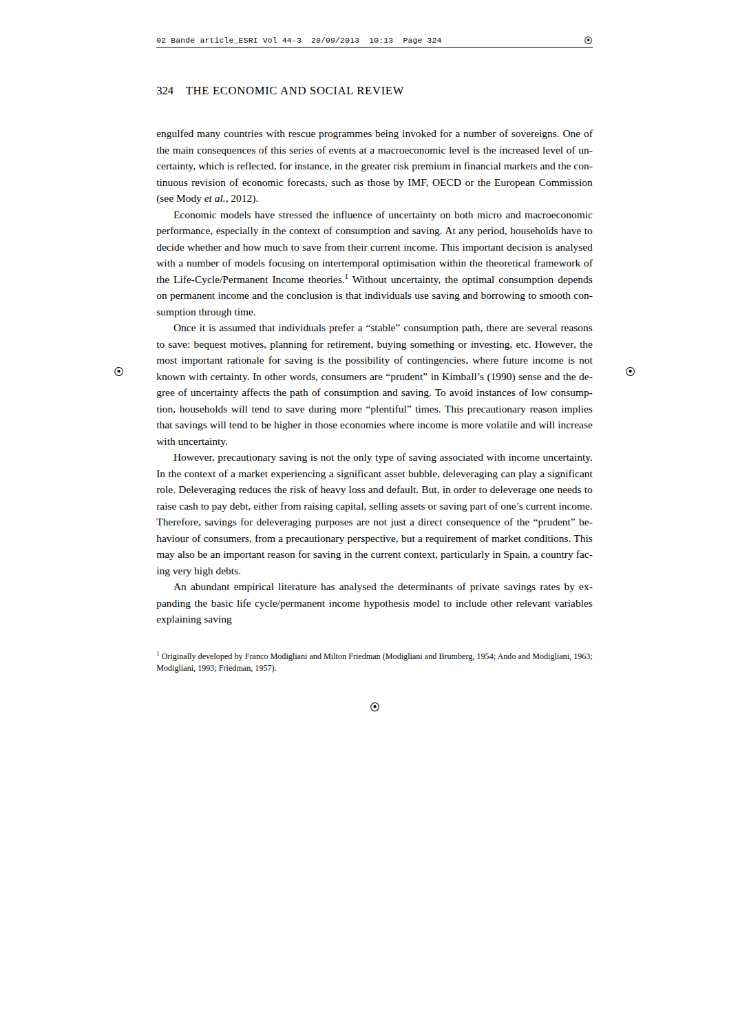02 Bande article_ESRI Vol 44-3 20/09/2013 10:13 Page 324 ⦿
324 THE ECONOMIC AND SOCIAL REVIEW
engulfed many countries with rescue programmes being invoked for a number of sovereigns. One of the main consequences of this series of events at a macroeconomic level is the increased level of uncertainty, which is reflected, for instance, in the greater risk premium in financial markets and the continuous revision of economic forecasts, such as those by IMF, OECD or the European Commission (see Mody et al., 2012).
Economic models have stressed the influence of uncertainty on both micro and macroeconomic performance, especially in the context of consumption and saving. At any period, households have to decide whether and how much to save from their current income. This important decision is analysed with a number of models focusing on intertemporal optimisation within the theoretical framework of the Life-Cycle/Permanent Income theories.1 Without uncertainty, the optimal consumption depends on permanent income and the conclusion is that individuals use saving and borrowing to smooth consumption through time.
Once it is assumed that individuals prefer a “stable” consumption path, there are several reasons to save: bequest motives, planning for retirement, buying something or investing, etc. However, the most important rationale for saving is the possibility of contingencies, where future income is not known with certainty. In other words, consumers are “prudent” in Kimball’s (1990) sense and the degree of uncertainty affects the path of consumption and saving. To avoid instances of low consumption, households will tend to save during more “plentiful” times. This precautionary reason implies that savings will tend to be higher in those economies where income is more volatile and will increase with uncertainty.
However, precautionary saving is not the only type of saving associated with income uncertainty. In the context of a market experiencing a significant asset bubble, deleveraging can play a significant role. Deleveraging reduces the risk of heavy loss and default. But, in order to deleverage one needs to raise cash to pay debt, either from raising capital, selling assets or saving part of one’s current income. Therefore, savings for deleveraging purposes are not just a direct consequence of the “prudent” behaviour of consumers, from a precautionary perspective, but a requirement of market conditions. This may also be an important reason for saving in the current context, particularly in Spain, a country facing very high debts.
An abundant empirical literature has analysed the determinants of private savings rates by expanding the basic life cycle/permanent income hypothesis model to include other relevant variables explaining saving
1 Originally developed by Franco Modigliani and Milton Friedman (Modigliani and Brumberg, 1954; Ando and Modigliani, 1963; Modigliani, 1993; Friedman, 1957).
⦿
⦿
⦿